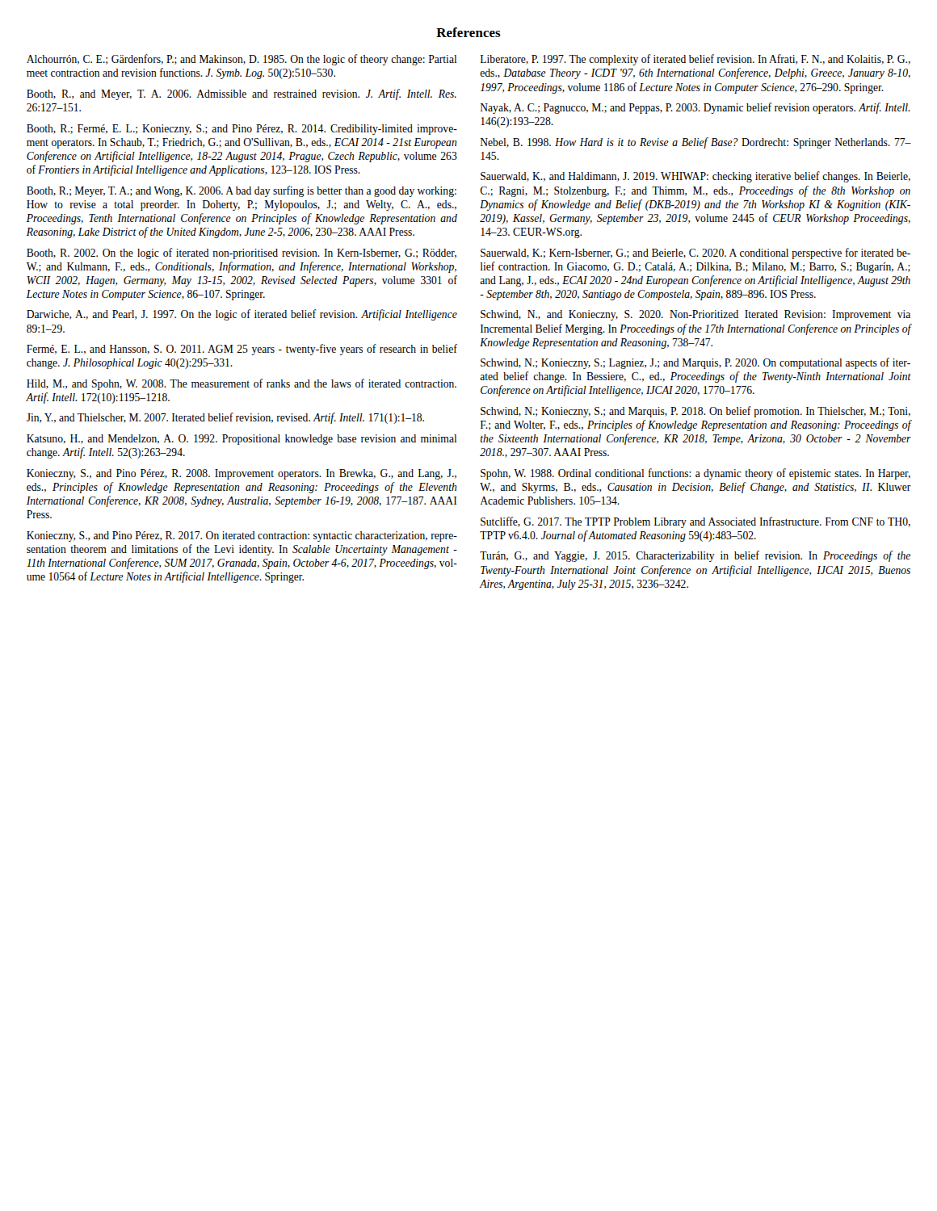References
Alchourrón, C. E.; Gärdenfors, P.; and Makinson, D. 1985. On the logic of theory change: Partial meet contraction and revision functions. J. Symb. Log. 50(2):510–530.
Booth, R., and Meyer, T. A. 2006. Admissible and restrained revision. J. Artif. Intell. Res. 26:127–151.
Booth, R.; Fermé, E. L.; Konieczny, S.; and Pino Pérez, R. 2014. Credibility-limited improvement operators. In Schaub, T.; Friedrich, G.; and O'Sullivan, B., eds., ECAI 2014 - 21st European Conference on Artificial Intelligence, 18-22 August 2014, Prague, Czech Republic, volume 263 of Frontiers in Artificial Intelligence and Applications, 123–128. IOS Press.
Booth, R.; Meyer, T. A.; and Wong, K. 2006. A bad day surfing is better than a good day working: How to revise a total preorder. In Doherty, P.; Mylopoulos, J.; and Welty, C. A., eds., Proceedings, Tenth International Conference on Principles of Knowledge Representation and Reasoning, Lake District of the United Kingdom, June 2-5, 2006, 230–238. AAAI Press.
Booth, R. 2002. On the logic of iterated non-prioritised revision. In Kern-Isberner, G.; Rödder, W.; and Kulmann, F., eds., Conditionals, Information, and Inference, International Workshop, WCII 2002, Hagen, Germany, May 13-15, 2002, Revised Selected Papers, volume 3301 of Lecture Notes in Computer Science, 86–107. Springer.
Darwiche, A., and Pearl, J. 1997. On the logic of iterated belief revision. Artificial Intelligence 89:1–29.
Fermé, E. L., and Hansson, S. O. 2011. AGM 25 years - twenty-five years of research in belief change. J. Philosophical Logic 40(2):295–331.
Hild, M., and Spohn, W. 2008. The measurement of ranks and the laws of iterated contraction. Artif. Intell. 172(10):1195–1218.
Jin, Y., and Thielscher, M. 2007. Iterated belief revision, revised. Artif. Intell. 171(1):1–18.
Katsuno, H., and Mendelzon, A. O. 1992. Propositional knowledge base revision and minimal change. Artif. Intell. 52(3):263–294.
Konieczny, S., and Pino Pérez, R. 2008. Improvement operators. In Brewka, G., and Lang, J., eds., Principles of Knowledge Representation and Reasoning: Proceedings of the Eleventh International Conference, KR 2008, Sydney, Australia, September 16-19, 2008, 177–187. AAAI Press.
Konieczny, S., and Pino Pérez, R. 2017. On iterated contraction: syntactic characterization, representation theorem and limitations of the Levi identity. In Scalable Uncertainty Management - 11th International Conference, SUM 2017, Granada, Spain, October 4-6, 2017, Proceedings, volume 10564 of Lecture Notes in Artificial Intelligence. Springer.
Liberatore, P. 1997. The complexity of iterated belief revision. In Afrati, F. N., and Kolaitis, P. G., eds., Database Theory - ICDT '97, 6th International Conference, Delphi, Greece, January 8-10, 1997, Proceedings, volume 1186 of Lecture Notes in Computer Science, 276–290. Springer.
Nayak, A. C.; Pagnucco, M.; and Peppas, P. 2003. Dynamic belief revision operators. Artif. Intell. 146(2):193–228.
Nebel, B. 1998. How Hard is it to Revise a Belief Base? Dordrecht: Springer Netherlands. 77–145.
Sauerwald, K., and Haldimann, J. 2019. WHIWAP: checking iterative belief changes. In Beierle, C.; Ragni, M.; Stolzenburg, F.; and Thimm, M., eds., Proceedings of the 8th Workshop on Dynamics of Knowledge and Belief (DKB-2019) and the 7th Workshop KI & Kognition (KIK-2019), Kassel, Germany, September 23, 2019, volume 2445 of CEUR Workshop Proceedings, 14–23. CEUR-WS.org.
Sauerwald, K.; Kern-Isberner, G.; and Beierle, C. 2020. A conditional perspective for iterated belief contraction. In Giacomo, G. D.; Catalá, A.; Dilkina, B.; Milano, M.; Barro, S.; Bugarín, A.; and Lang, J., eds., ECAI 2020 - 24nd European Conference on Artificial Intelligence, August 29th - September 8th, 2020, Santiago de Compostela, Spain, 889–896. IOS Press.
Schwind, N., and Konieczny, S. 2020. Non-Prioritized Iterated Revision: Improvement via Incremental Belief Merging. In Proceedings of the 17th International Conference on Principles of Knowledge Representation and Reasoning, 738–747.
Schwind, N.; Konieczny, S.; Lagniez, J.; and Marquis, P. 2020. On computational aspects of iterated belief change. In Bessiere, C., ed., Proceedings of the Twenty-Ninth International Joint Conference on Artificial Intelligence, IJCAI 2020, 1770–1776.
Schwind, N.; Konieczny, S.; and Marquis, P. 2018. On belief promotion. In Thielscher, M.; Toni, F.; and Wolter, F., eds., Principles of Knowledge Representation and Reasoning: Proceedings of the Sixteenth International Conference, KR 2018, Tempe, Arizona, 30 October - 2 November 2018., 297–307. AAAI Press.
Spohn, W. 1988. Ordinal conditional functions: a dynamic theory of epistemic states. In Harper, W., and Skyrms, B., eds., Causation in Decision, Belief Change, and Statistics, II. Kluwer Academic Publishers. 105–134.
Sutcliffe, G. 2017. The TPTP Problem Library and Associated Infrastructure. From CNF to TH0, TPTP v6.4.0. Journal of Automated Reasoning 59(4):483–502.
Turán, G., and Yaggie, J. 2015. Characterizability in belief revision. In Proceedings of the Twenty-Fourth International Joint Conference on Artificial Intelligence, IJCAI 2015, Buenos Aires, Argentina, July 25-31, 2015, 3236–3242.